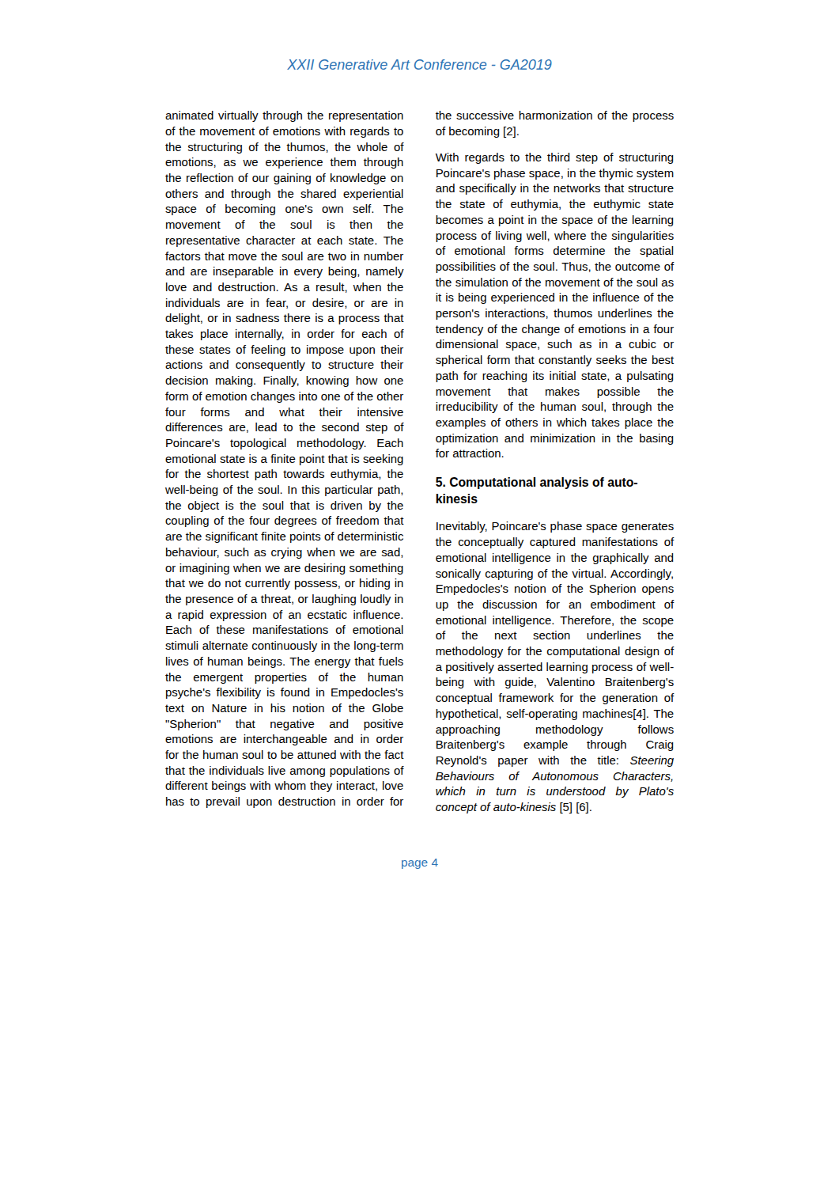XXII Generative Art Conference - GA2019
animated virtually through the representation of the movement of emotions with regards to the structuring of the thumos, the whole of emotions, as we experience them through the reflection of our gaining of knowledge on others and through the shared experiential space of becoming one's own self. The movement of the soul is then the representative character at each state. The factors that move the soul are two in number and are inseparable in every being, namely love and destruction. As a result, when the individuals are in fear, or desire, or are in delight, or in sadness there is a process that takes place internally, in order for each of these states of feeling to impose upon their actions and consequently to structure their decision making. Finally, knowing how one form of emotion changes into one of the other four forms and what their intensive differences are, lead to the second step of Poincare's topological methodology. Each emotional state is a finite point that is seeking for the shortest path towards euthymia, the well-being of the soul. In this particular path, the object is the soul that is driven by the coupling of the four degrees of freedom that are the significant finite points of deterministic behaviour, such as crying when we are sad, or imagining when we are desiring something that we do not currently possess, or hiding in the presence of a threat, or laughing loudly in a rapid expression of an ecstatic influence. Each of these manifestations of emotional stimuli alternate continuously in the long-term lives of human beings. The energy that fuels the emergent properties of the human psyche's flexibility is found in Empedocles's text on Nature in his notion of the Globe "Spherion" that negative and positive emotions are interchangeable and in order for the human soul to be attuned with the fact that the individuals live among populations of different beings with whom they interact, love has to prevail upon destruction in order for the successive harmonization of the process of becoming [2].
With regards to the third step of structuring Poincare's phase space, in the thymic system and specifically in the networks that structure the state of euthymia, the euthymic state becomes a point in the space of the learning process of living well, where the singularities of emotional forms determine the spatial possibilities of the soul. Thus, the outcome of the simulation of the movement of the soul as it is being experienced in the influence of the person's interactions, thumos underlines the tendency of the change of emotions in a four dimensional space, such as in a cubic or spherical form that constantly seeks the best path for reaching its initial state, a pulsating movement that makes possible the irreducibility of the human soul, through the examples of others in which takes place the optimization and minimization in the basing for attraction.
5. Computational analysis of auto-kinesis
Inevitably, Poincare's phase space generates the conceptually captured manifestations of emotional intelligence in the graphically and sonically capturing of the virtual. Accordingly, Empedocles's notion of the Spherion opens up the discussion for an embodiment of emotional intelligence. Therefore, the scope of the next section underlines the methodology for the computational design of a positively asserted learning process of well-being with guide, Valentino Braitenberg's conceptual framework for the generation of hypothetical, self-operating machines[4]. The approaching methodology follows Braitenberg's example through Craig Reynold's paper with the title: Steering Behaviours of Autonomous Characters, which in turn is understood by Plato's concept of auto-kinesis [5] [6].
page 4